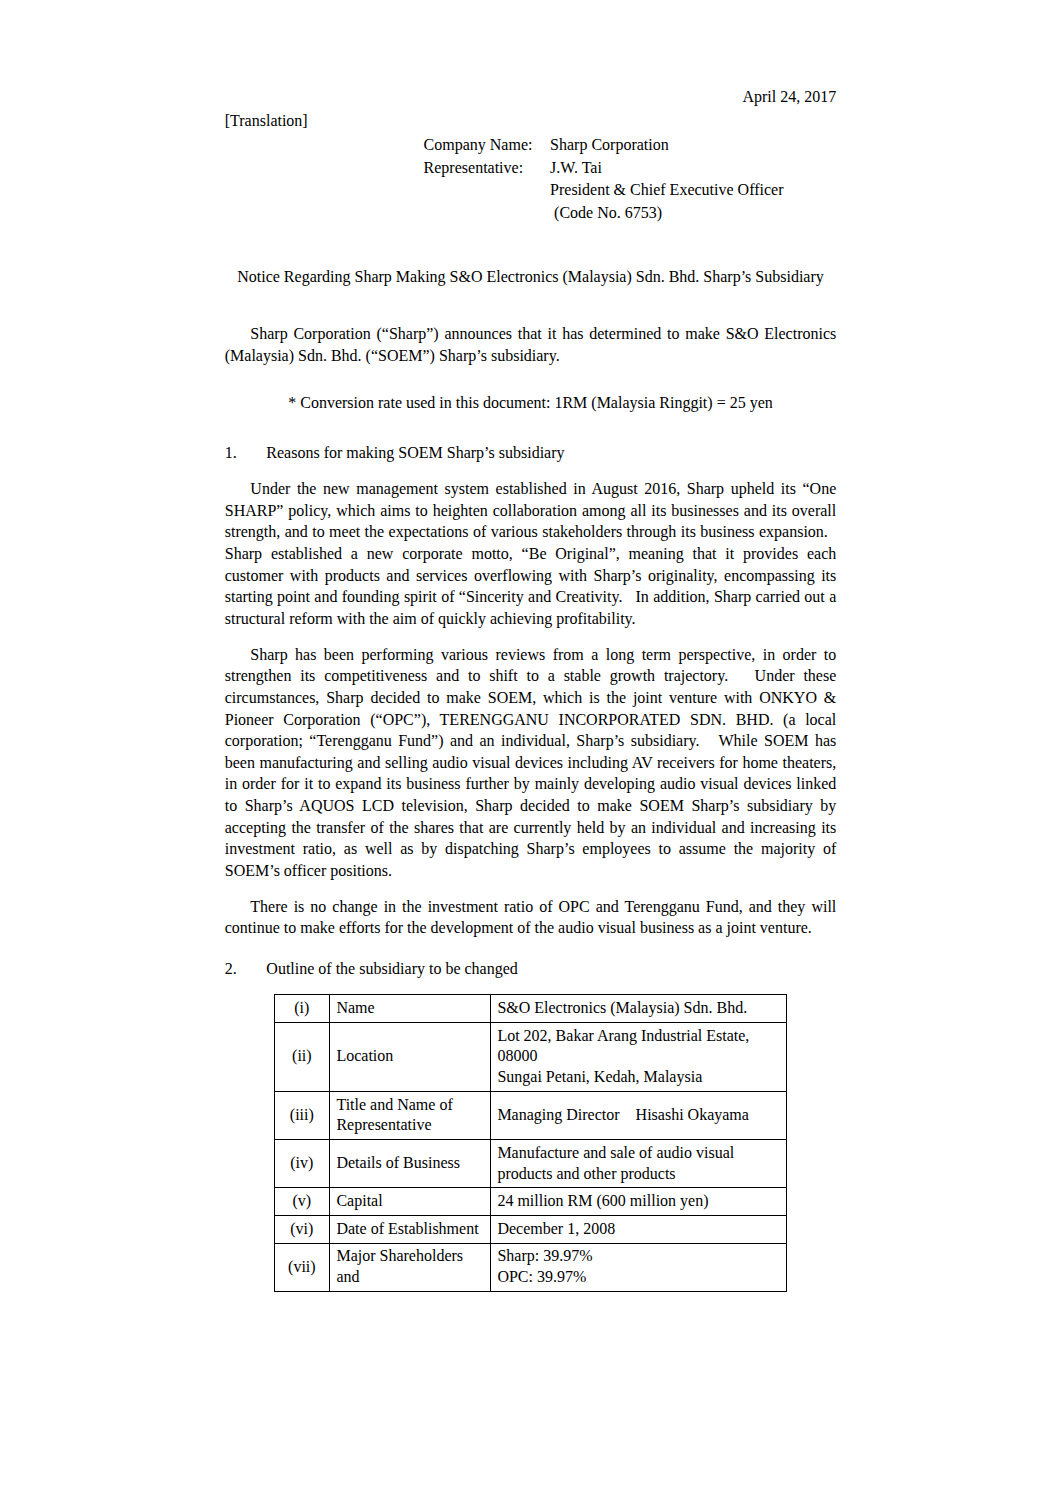April 24, 2017
[Translation]
| Company Name: | Sharp Corporation |
| Representative: | J.W. Tai |
| | President & Chief Executive Officer |
| | (Code No. 6753) |
Notice Regarding Sharp Making S&O Electronics (Malaysia) Sdn. Bhd. Sharp’s Subsidiary
Sharp Corporation (“Sharp”) announces that it has determined to make S&O Electronics (Malaysia) Sdn. Bhd. (“SOEM”) Sharp’s subsidiary.
* Conversion rate used in this document: 1RM (Malaysia Ringgit) = 25 yen
1. Reasons for making SOEM Sharp’s subsidiary
Under the new management system established in August 2016, Sharp upheld its “One SHARP” policy, which aims to heighten collaboration among all its businesses and its overall strength, and to meet the expectations of various stakeholders through its business expansion. Sharp established a new corporate motto, “Be Original”, meaning that it provides each customer with products and services overflowing with Sharp’s originality, encompassing its starting point and founding spirit of “Sincerity and Creativity. In addition, Sharp carried out a structural reform with the aim of quickly achieving profitability.
Sharp has been performing various reviews from a long term perspective, in order to strengthen its competitiveness and to shift to a stable growth trajectory. Under these circumstances, Sharp decided to make SOEM, which is the joint venture with ONKYO & Pioneer Corporation (“OPC”), TERENGGANU INCORPORATED SDN. BHD. (a local corporation; “Terengganu Fund”) and an individual, Sharp’s subsidiary. While SOEM has been manufacturing and selling audio visual devices including AV receivers for home theaters, in order for it to expand its business further by mainly developing audio visual devices linked to Sharp’s AQUOS LCD television, Sharp decided to make SOEM Sharp’s subsidiary by accepting the transfer of the shares that are currently held by an individual and increasing its investment ratio, as well as by dispatching Sharp’s employees to assume the majority of SOEM’s officer positions.
There is no change in the investment ratio of OPC and Terengganu Fund, and they will continue to make efforts for the development of the audio visual business as a joint venture.
2. Outline of the subsidiary to be changed
| (i) | Name | S&O Electronics (Malaysia) Sdn. Bhd. |
| (ii) | Location | Lot 202, Bakar Arang Industrial Estate, 08000 Sungai Petani, Kedah, Malaysia |
| (iii) | Title and Name of Representative | Managing Director Hisashi Okayama |
| (iv) | Details of Business | Manufacture and sale of audio visual products and other products |
| (v) | Capital | 24 million RM (600 million yen) |
| (vi) | Date of Establishment | December 1, 2008 |
| (vii) | Major Shareholders and | Sharp: 39.97% OPC: 39.97% |